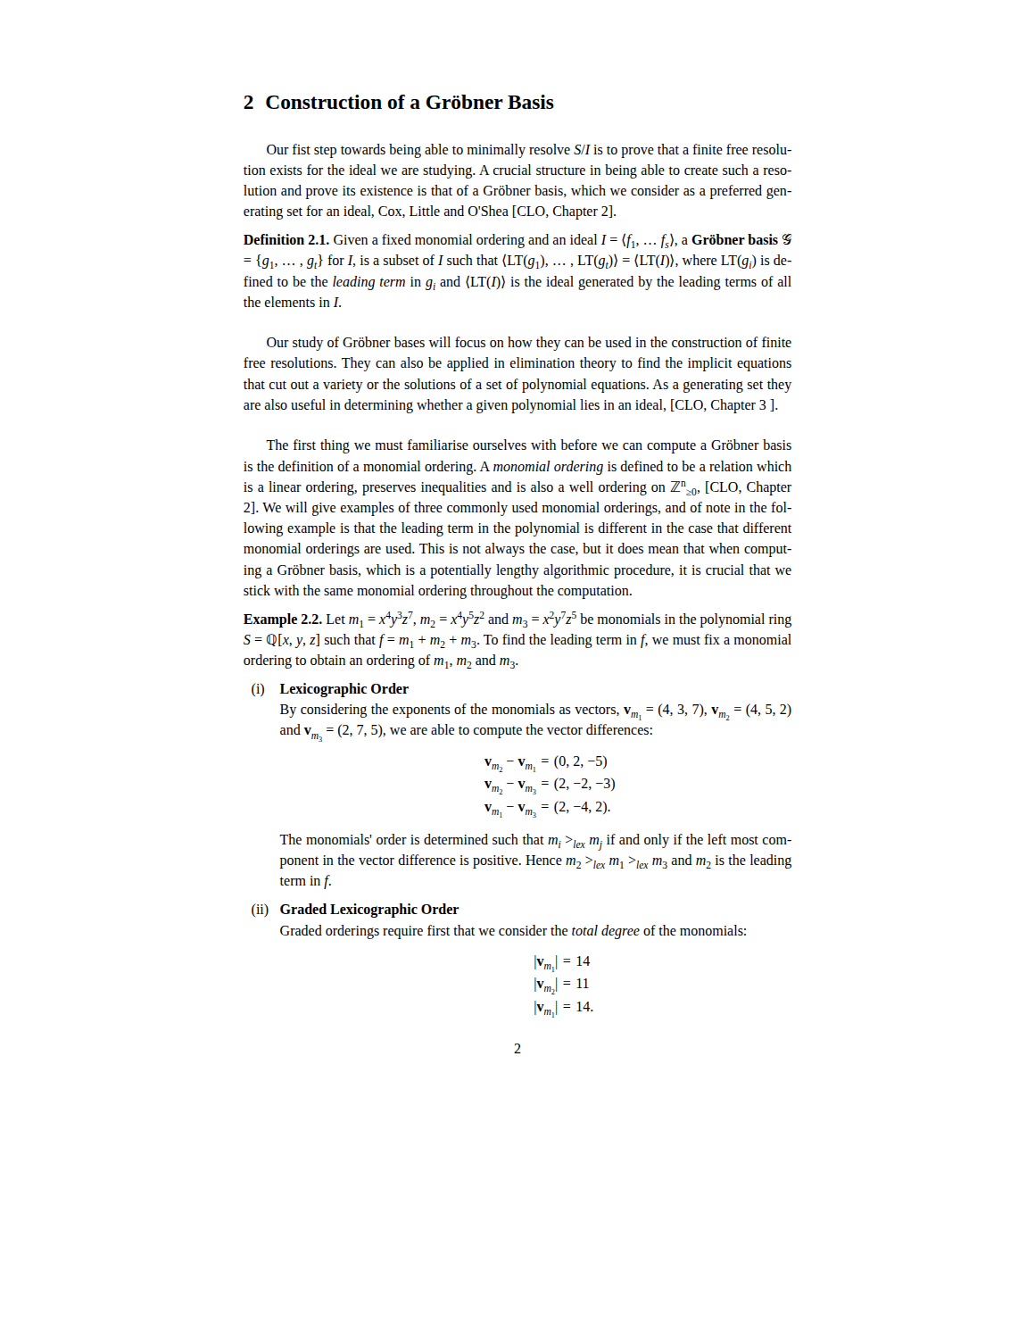2 Construction of a Gröbner Basis
Our fist step towards being able to minimally resolve S/I is to prove that a finite free resolution exists for the ideal we are studying. A crucial structure in being able to create such a resolution and prove its existence is that of a Gröbner basis, which we consider as a preferred generating set for an ideal, Cox, Little and O'Shea [CLO, Chapter 2].
Definition 2.1. Given a fixed monomial ordering and an ideal I = ⟨f1, … fs⟩, a Gröbner basis 𝒢 = {g1, … , gt} for I, is a subset of I such that ⟨LT(g1), … , LT(gt)⟩ = ⟨LT(I)⟩, where LT(gi) is defined to be the leading term in gi and ⟨LT(I)⟩ is the ideal generated by the leading terms of all the elements in I.
Our study of Gröbner bases will focus on how they can be used in the construction of finite free resolutions. They can also be applied in elimination theory to find the implicit equations that cut out a variety or the solutions of a set of polynomial equations. As a generating set they are also useful in determining whether a given polynomial lies in an ideal, [CLO, Chapter 3 ].
The first thing we must familiarise ourselves with before we can compute a Gröbner basis is the definition of a monomial ordering. A monomial ordering is defined to be a relation which is a linear ordering, preserves inequalities and is also a well ordering on ℤn≥0, [CLO, Chapter 2]. We will give examples of three commonly used monomial orderings, and of note in the following example is that the leading term in the polynomial is different in the case that different monomial orderings are used. This is not always the case, but it does mean that when computing a Gröbner basis, which is a potentially lengthy algorithmic procedure, it is crucial that we stick with the same monomial ordering throughout the computation.
Example 2.2. Let m1 = x4y3z7, m2 = x4y5z2 and m3 = x2y7z5 be monomials in the polynomial ring S = ℚ[x, y, z] such that f = m1 + m2 + m3. To find the leading term in f, we must fix a monomial ordering to obtain an ordering of m1, m2 and m3.
(i) Lexicographic Order
By considering the exponents of the monomials as vectors, vm1 = (4, 3, 7), vm2 = (4, 5, 2) and vm3 = (2, 7, 5), we are able to compute the vector differences:
vm2 − vm1=(0, 2, −5) vm2 − vm3=(2, −2, −3) vm1 − vm3=(2, −4, 2).
The monomials' order is determined such that mi >lex mj if and only if the left most component in the vector difference is positive. Hence m2 >lex m1 >lex m3 and m2 is the leading term in f.
(ii) Graded Lexicographic Order
Graded orderings require first that we consider the total degree of the monomials:
|vm1|=14 |vm2|=11 |vm1|=14.
2